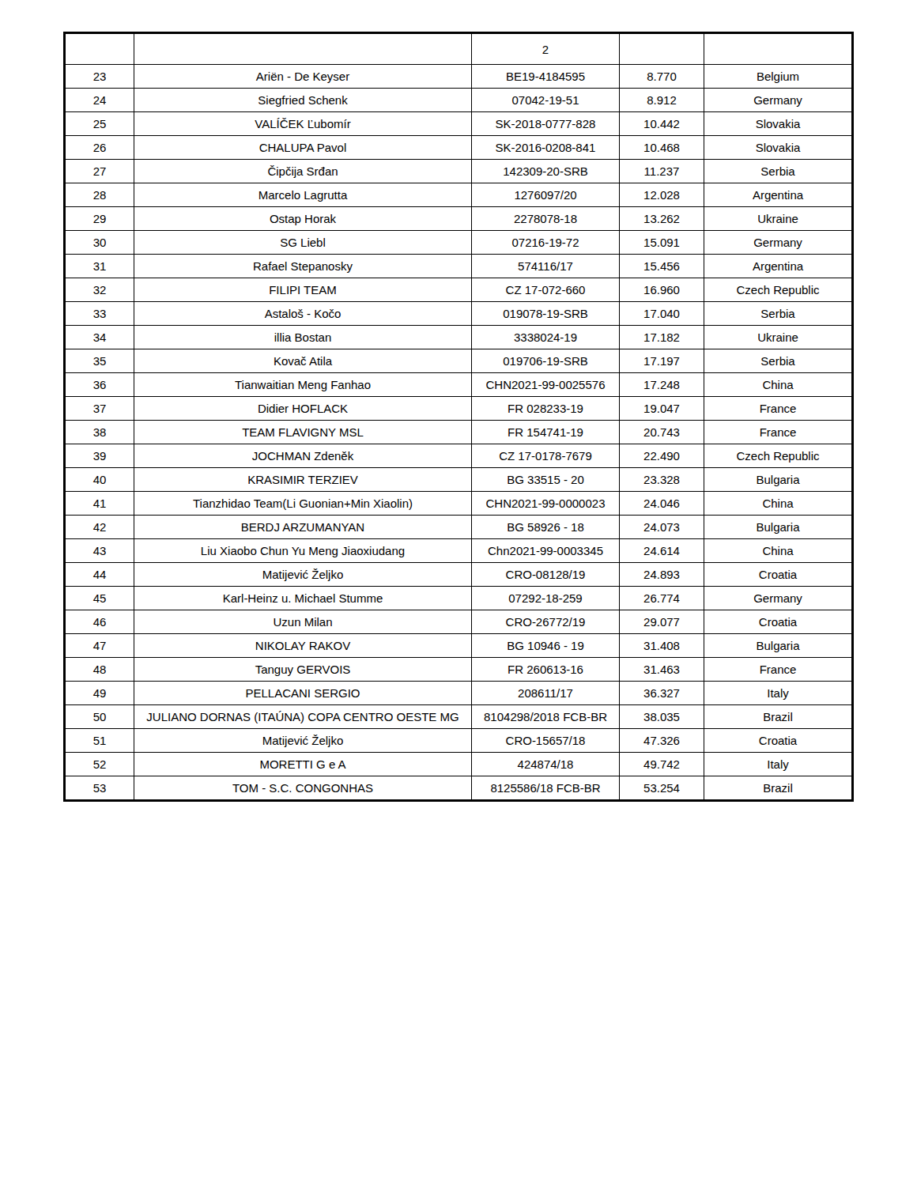| | | 2 | | |
| 23 | Ariën - De Keyser | BE19-4184595 | 8.770 | Belgium |
| 24 | Siegfried Schenk | 07042-19-51 | 8.912 | Germany |
| 25 | VALÍČEK Ľubomír | SK-2018-0777-828 | 10.442 | Slovakia |
| 26 | CHALUPA Pavol | SK-2016-0208-841 | 10.468 | Slovakia |
| 27 | Čipčija Srđan | 142309-20-SRB | 11.237 | Serbia |
| 28 | Marcelo Lagrutta | 1276097/20 | 12.028 | Argentina |
| 29 | Ostap Horak | 2278078-18 | 13.262 | Ukraine |
| 30 | SG Liebl | 07216-19-72 | 15.091 | Germany |
| 31 | Rafael Stepanosky | 574116/17 | 15.456 | Argentina |
| 32 | FILIPI TEAM | CZ 17-072-660 | 16.960 | Czech Republic |
| 33 | Astaloš - Kočo | 019078-19-SRB | 17.040 | Serbia |
| 34 | illia Bostan | 3338024-19 | 17.182 | Ukraine |
| 35 | Kovač Atila | 019706-19-SRB | 17.197 | Serbia |
| 36 | Tianwaitian Meng Fanhao | CHN2021-99-0025576 | 17.248 | China |
| 37 | Didier HOFLACK | FR 028233-19 | 19.047 | France |
| 38 | TEAM FLAVIGNY MSL | FR 154741-19 | 20.743 | France |
| 39 | JOCHMAN Zdeněk | CZ 17-0178-7679 | 22.490 | Czech Republic |
| 40 | KRASIMIR TERZIEV | BG 33515 - 20 | 23.328 | Bulgaria |
| 41 | Tianzhidao Team(Li Guonian+Min Xiaolin) | CHN2021-99-0000023 | 24.046 | China |
| 42 | BERDJ ARZUMANYAN | BG 58926 - 18 | 24.073 | Bulgaria |
| 43 | Liu Xiaobo Chun Yu Meng Jiaoxiudang | Chn2021-99-0003345 | 24.614 | China |
| 44 | Matijević Željko | CRO-08128/19 | 24.893 | Croatia |
| 45 | Karl-Heinz u. Michael Stumme | 07292-18-259 | 26.774 | Germany |
| 46 | Uzun Milan | CRO-26772/19 | 29.077 | Croatia |
| 47 | NIKOLAY RAKOV | BG 10946 - 19 | 31.408 | Bulgaria |
| 48 | Tanguy GERVOIS | FR 260613-16 | 31.463 | France |
| 49 | PELLACANI SERGIO | 208611/17 | 36.327 | Italy |
| 50 | JULIANO DORNAS (ITAÚNA) COPA CENTRO OESTE MG | 8104298/2018 FCB-BR | 38.035 | Brazil |
| 51 | Matijević Željko | CRO-15657/18 | 47.326 | Croatia |
| 52 | MORETTI G e A | 424874/18 | 49.742 | Italy |
| 53 | TOM - S.C. CONGONHAS | 8125586/18 FCB-BR | 53.254 | Brazil |